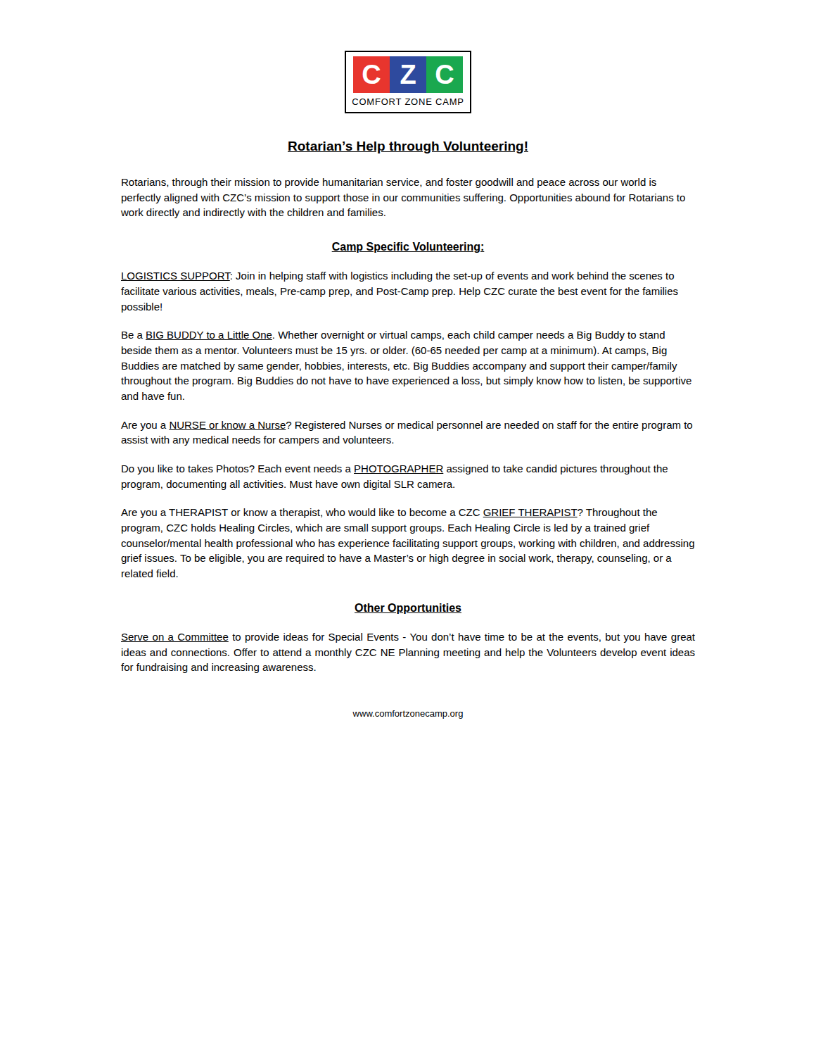CZC
COMFORT ZONE CAMP
Rotarian’s Help through Volunteering!
Rotarians, through their mission to provide humanitarian service, and foster goodwill and peace across our world is perfectly aligned with CZC’s mission to support those in our communities suffering. Opportunities abound for Rotarians to work directly and indirectly with the children and families.
Camp Specific Volunteering:
LOGISTICS SUPPORT: Join in helping staff with logistics including the set-up of events and work behind the scenes to facilitate various activities, meals, Pre-camp prep, and Post-Camp prep. Help CZC curate the best event for the families possible!
Be a BIG BUDDY to a Little One. Whether overnight or virtual camps, each child camper needs a Big Buddy to stand beside them as a mentor. Volunteers must be 15 yrs. or older. (60-65 needed per camp at a minimum). At camps, Big Buddies are matched by same gender, hobbies, interests, etc. Big Buddies accompany and support their camper/family throughout the program. Big Buddies do not have to have experienced a loss, but simply know how to listen, be supportive and have fun.
Are you a NURSE or know a Nurse? Registered Nurses or medical personnel are needed on staff for the entire program to assist with any medical needs for campers and volunteers.
Do you like to takes Photos? Each event needs a PHOTOGRAPHER assigned to take candid pictures throughout the program, documenting all activities. Must have own digital SLR camera.
Are you a THERAPIST or know a therapist, who would like to become a CZC GRIEF THERAPIST? Throughout the program, CZC holds Healing Circles, which are small support groups. Each Healing Circle is led by a trained grief counselor/mental health professional who has experience facilitating support groups, working with children, and addressing grief issues. To be eligible, you are required to have a Master’s or high degree in social work, therapy, counseling, or a related field.
Other Opportunities
Serve on a Committee to provide ideas for Special Events - You don’t have time to be at the events, but you have great ideas and connections. Offer to attend a monthly CZC NE Planning meeting and help the Volunteers develop event ideas for fundraising and increasing awareness.
www.comfortzonecamp.org